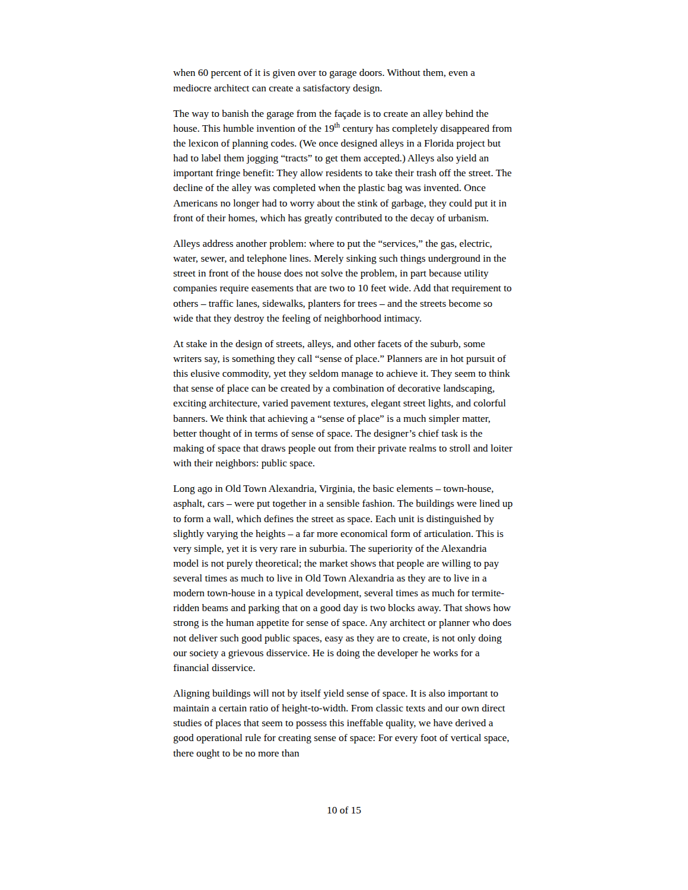when 60 percent of it is given over to garage doors. Without them, even a mediocre architect can create a satisfactory design.
The way to banish the garage from the façade is to create an alley behind the house. This humble invention of the 19th century has completely disappeared from the lexicon of planning codes. (We once designed alleys in a Florida project but had to label them jogging “tracts” to get them accepted.) Alleys also yield an important fringe benefit: They allow residents to take their trash off the street. The decline of the alley was completed when the plastic bag was invented. Once Americans no longer had to worry about the stink of garbage, they could put it in front of their homes, which has greatly contributed to the decay of urbanism.
Alleys address another problem: where to put the “services,” the gas, electric, water, sewer, and telephone lines. Merely sinking such things underground in the street in front of the house does not solve the problem, in part because utility companies require easements that are two to 10 feet wide. Add that requirement to others – traffic lanes, sidewalks, planters for trees – and the streets become so wide that they destroy the feeling of neighborhood intimacy.
At stake in the design of streets, alleys, and other facets of the suburb, some writers say, is something they call “sense of place.” Planners are in hot pursuit of this elusive commodity, yet they seldom manage to achieve it. They seem to think that sense of place can be created by a combination of decorative landscaping, exciting architecture, varied pavement textures, elegant street lights, and colorful banners. We think that achieving a “sense of place” is a much simpler matter, better thought of in terms of sense of space. The designer’s chief task is the making of space that draws people out from their private realms to stroll and loiter with their neighbors: public space.
Long ago in Old Town Alexandria, Virginia, the basic elements – town-house, asphalt, cars – were put together in a sensible fashion. The buildings were lined up to form a wall, which defines the street as space. Each unit is distinguished by slightly varying the heights – a far more economical form of articulation. This is very simple, yet it is very rare in suburbia. The superiority of the Alexandria model is not purely theoretical; the market shows that people are willing to pay several times as much to live in Old Town Alexandria as they are to live in a modern town-house in a typical development, several times as much for termite-ridden beams and parking that on a good day is two blocks away. That shows how strong is the human appetite for sense of space. Any architect or planner who does not deliver such good public spaces, easy as they are to create, is not only doing our society a grievous disservice. He is doing the developer he works for a financial disservice.
Aligning buildings will not by itself yield sense of space. It is also important to maintain a certain ratio of height-to-width. From classic texts and our own direct studies of places that seem to possess this ineffable quality, we have derived a good operational rule for creating sense of space: For every foot of vertical space, there ought to be no more than
10 of 15